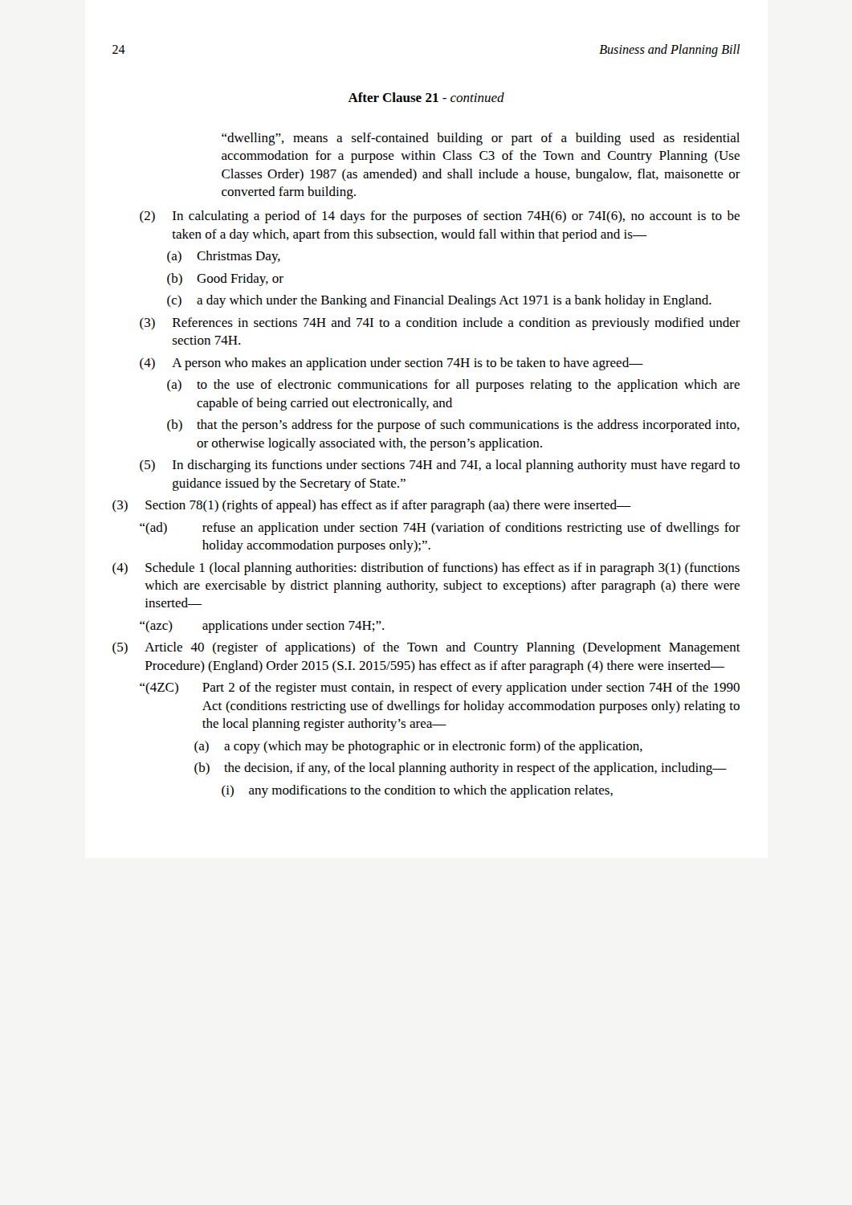24 Business and Planning Bill
After Clause 21 - continued
“dwelling”, means a self-contained building or part of a building used as residential accommodation for a purpose within Class C3 of the Town and Country Planning (Use Classes Order) 1987 (as amended) and shall include a house, bungalow, flat, maisonette or converted farm building.
(2) In calculating a period of 14 days for the purposes of section 74H(6) or 74I(6), no account is to be taken of a day which, apart from this subsection, would fall within that period and is—
(a) Christmas Day,
(b) Good Friday, or
(c) a day which under the Banking and Financial Dealings Act 1971 is a bank holiday in England.
(3) References in sections 74H and 74I to a condition include a condition as previously modified under section 74H.
(4) A person who makes an application under section 74H is to be taken to have agreed—
(a) to the use of electronic communications for all purposes relating to the application which are capable of being carried out electronically, and
(b) that the person’s address for the purpose of such communications is the address incorporated into, or otherwise logically associated with, the person’s application.
(5) In discharging its functions under sections 74H and 74I, a local planning authority must have regard to guidance issued by the Secretary of State.”
(3) Section 78(1) (rights of appeal) has effect as if after paragraph (aa) there were inserted—
“(ad) refuse an application under section 74H (variation of conditions restricting use of dwellings for holiday accommodation purposes only);”.
(4) Schedule 1 (local planning authorities: distribution of functions) has effect as if in paragraph 3(1) (functions which are exercisable by district planning authority, subject to exceptions) after paragraph (a) there were inserted—
“(azc) applications under section 74H;”.
(5) Article 40 (register of applications) of the Town and Country Planning (Development Management Procedure) (England) Order 2015 (S.I. 2015/595) has effect as if after paragraph (4) there were inserted—
“(4ZC) Part 2 of the register must contain, in respect of every application under section 74H of the 1990 Act (conditions restricting use of dwellings for holiday accommodation purposes only) relating to the local planning register authority’s area—
(a) a copy (which may be photographic or in electronic form) of the application,
(b) the decision, if any, of the local planning authority in respect of the application, including—
(i) any modifications to the condition to which the application relates,